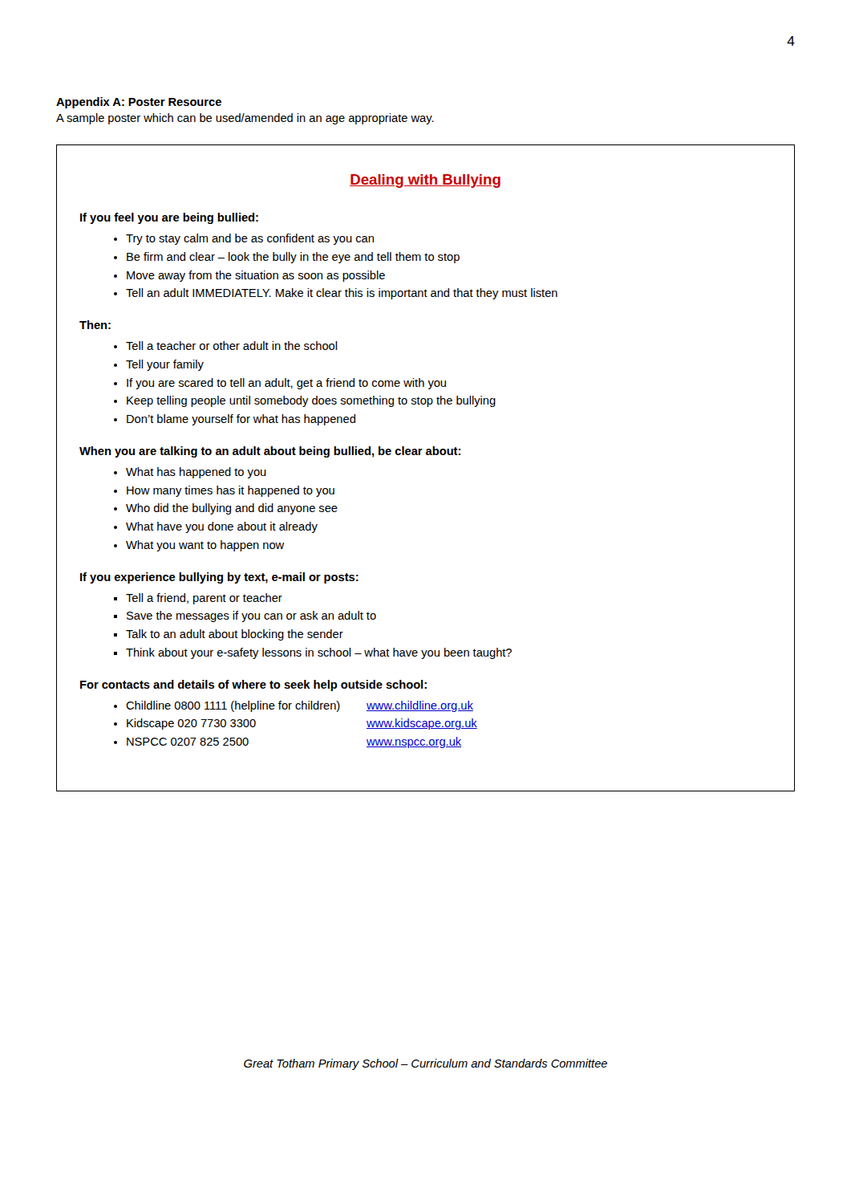4
Appendix A: Poster Resource
A sample poster which can be used/amended in an age appropriate way.
Dealing with Bullying
If you feel you are being bullied:
Try to stay calm and be as confident as you can
Be firm and clear – look the bully in the eye and tell them to stop
Move away from the situation as soon as possible
Tell an adult IMMEDIATELY. Make it clear this is important and that they must listen
Then:
Tell a teacher or other adult in the school
Tell your family
If you are scared to tell an adult, get a friend to come with you
Keep telling people until somebody does something to stop the bullying
Don’t blame yourself for what has happened
When you are talking to an adult about being bullied, be clear about:
What has happened to you
How many times has it happened to you
Who did the bullying and did anyone see
What have you done about it already
What you want to happen now
If you experience bullying by text, e-mail or posts:
Tell a friend, parent or teacher
Save the messages if you can or ask an adult to
Talk to an adult about blocking the sender
Think about your e-safety lessons in school – what have you been taught?
For contacts and details of where to seek help outside school:
Childline 0800 1111 (helpline for children) www.childline.org.uk
Kidscape 020 7730 3300 www.kidscape.org.uk
NSPCC 0207 825 2500 www.nspcc.org.uk
Great Totham Primary School – Curriculum and Standards Committee